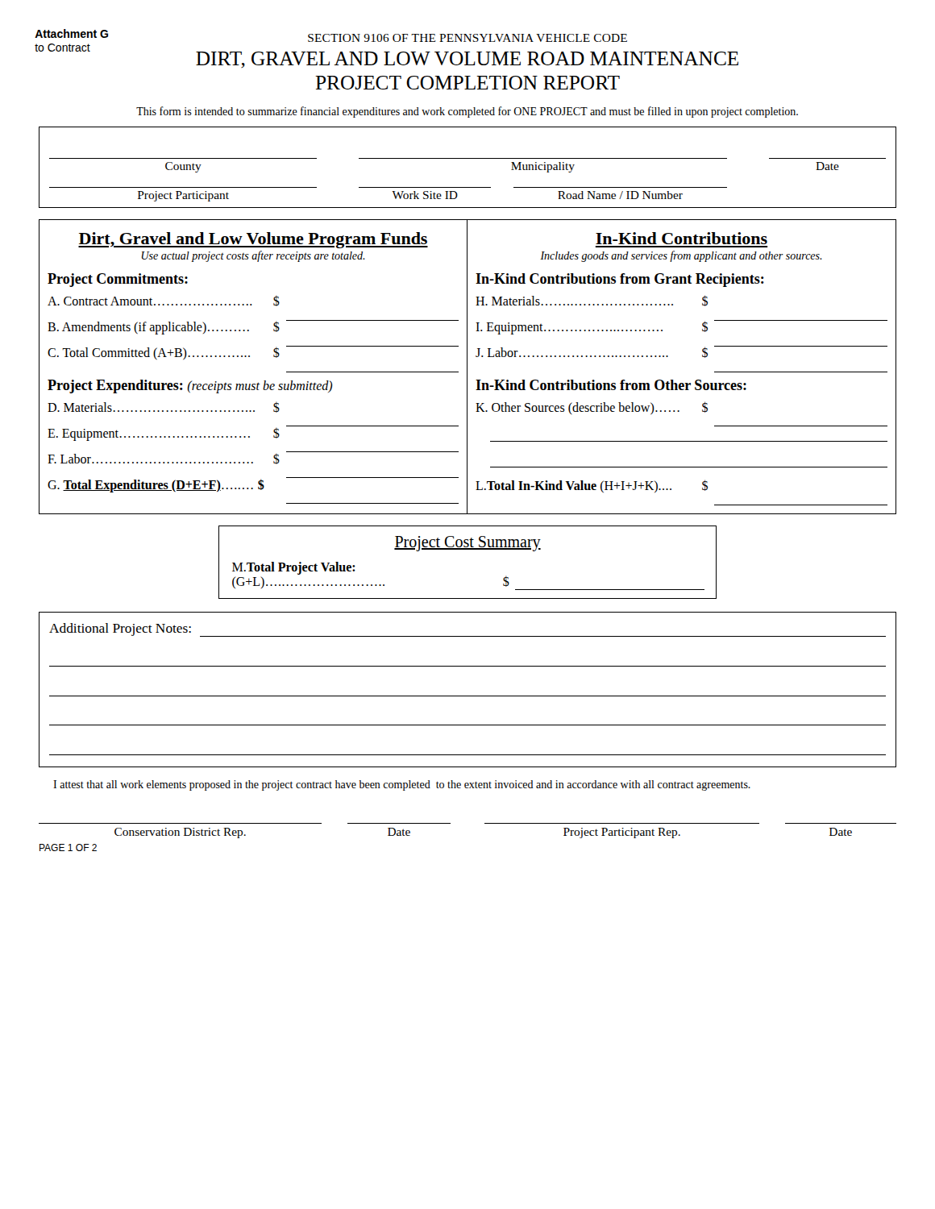Attachment G
to Contract
SECTION 9106 OF THE PENNSYLVANIA VEHICLE CODE
DIRT, GRAVEL AND LOW VOLUME ROAD MAINTENANCE
PROJECT COMPLETION REPORT
This form is intended to summarize financial expenditures and work completed for ONE PROJECT and must be filled in upon project completion.
| County | | Municipality | | Date |
| Project Participant | | / Work Site ID / / Road Name / ID Number / | | |
Dirt, Gravel and Low Volume Program Funds
Use actual project costs after receipts are totaled.
Project Commitments:
| A. Contract Amount ………………….. | $ | |
| B. Amendments (if applicable) ………. | $ | |
| C. Total Committed (A+B) …………... | $ | |
Project Expenditures: (receipts must be submitted)
| D. Materials …………………………... | $ | |
| E. Equipment ………………………… | $ | |
| F. Labor ………………………………. | $ | |
| G. Total Expenditures (D+E+F) …..… $ | | |
In-Kind Contributions
Includes goods and services from applicant and other sources.
In-Kind Contributions from Grant Recipients:
| H. Materials ……..………………….. | $ | |
| I. Equipment ……………...………. | $ | |
| J. Labor …………………..………... | $ | |
In-Kind Contributions from Other Sources:
| K. Other Sources (describe below) …… | $ | |
| L. Total In-Kind Value (H+I+J+K) .... | $ | |
Project Cost Summary
| M. Total Project Value: (G+L) …..………………….. | $ | |
Additional Project Notes:
I attest that all work elements proposed in the project contract have been completed to the extent invoiced and in accordance with all contract agreements.
| Conservation District Rep. | | Date | | Project Participant Rep. | | Date |
PAGE 1 OF 2